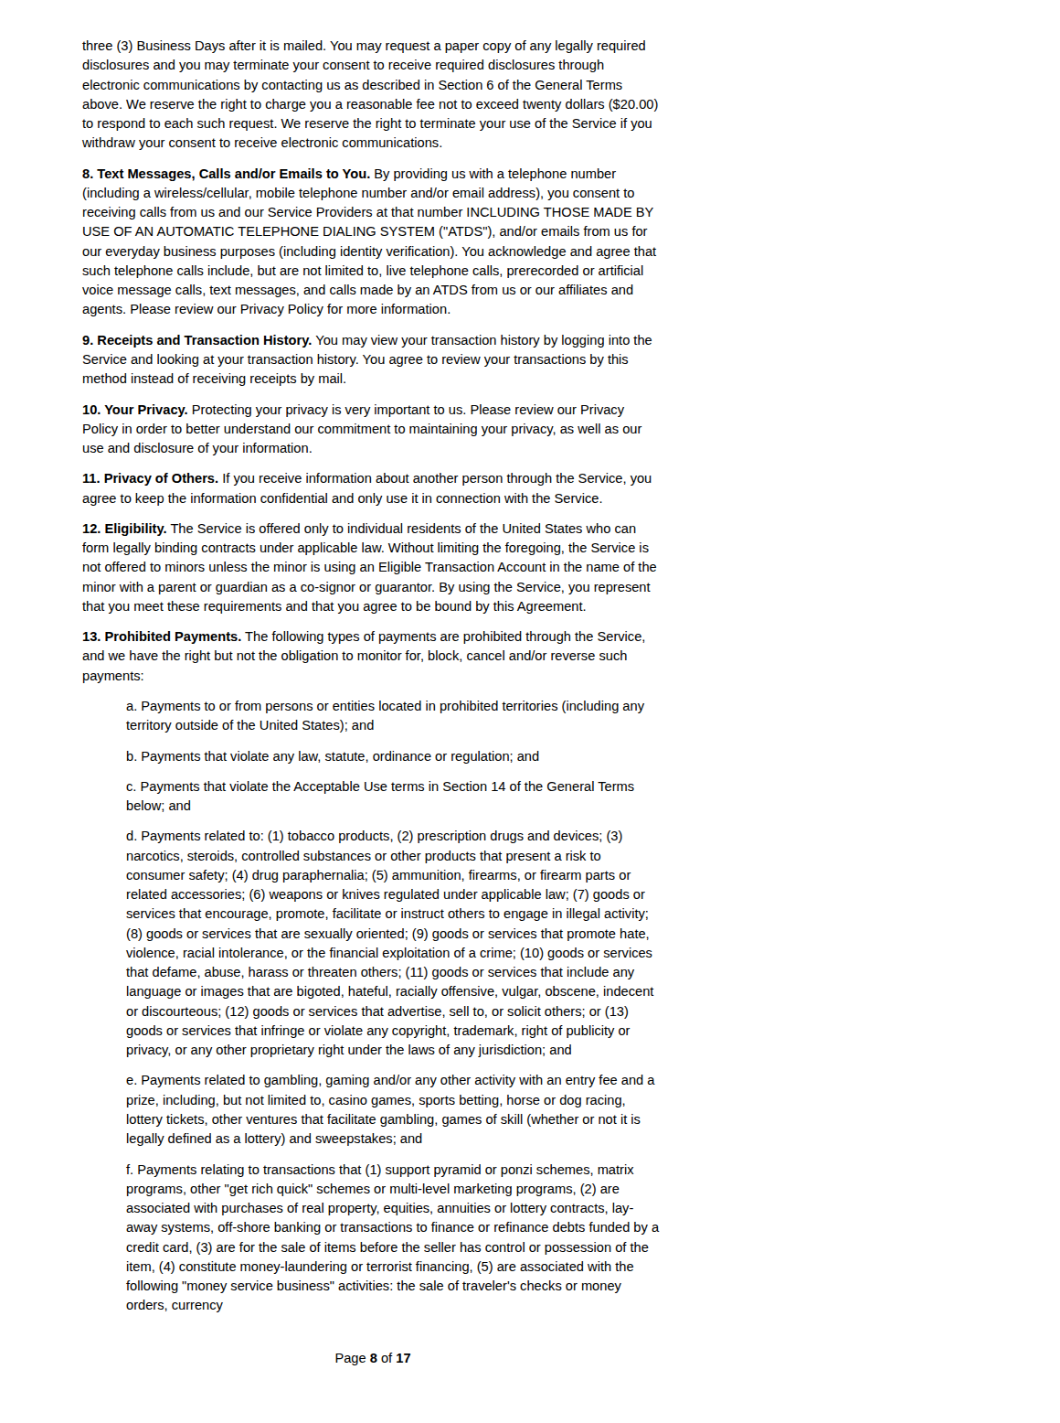three (3) Business Days after it is mailed. You may request a paper copy of any legally required disclosures and you may terminate your consent to receive required disclosures through electronic communications by contacting us as described in Section 6 of the General Terms above. We reserve the right to charge you a reasonable fee not to exceed twenty dollars ($20.00) to respond to each such request. We reserve the right to terminate your use of the Service if you withdraw your consent to receive electronic communications.
8. Text Messages, Calls and/or Emails to You. By providing us with a telephone number (including a wireless/cellular, mobile telephone number and/or email address), you consent to receiving calls from us and our Service Providers at that number INCLUDING THOSE MADE BY USE OF AN AUTOMATIC TELEPHONE DIALING SYSTEM ("ATDS"), and/or emails from us for our everyday business purposes (including identity verification). You acknowledge and agree that such telephone calls include, but are not limited to, live telephone calls, prerecorded or artificial voice message calls, text messages, and calls made by an ATDS from us or our affiliates and agents. Please review our Privacy Policy for more information.
9. Receipts and Transaction History. You may view your transaction history by logging into the Service and looking at your transaction history. You agree to review your transactions by this method instead of receiving receipts by mail.
10. Your Privacy. Protecting your privacy is very important to us. Please review our Privacy Policy in order to better understand our commitment to maintaining your privacy, as well as our use and disclosure of your information.
11. Privacy of Others. If you receive information about another person through the Service, you agree to keep the information confidential and only use it in connection with the Service.
12. Eligibility. The Service is offered only to individual residents of the United States who can form legally binding contracts under applicable law. Without limiting the foregoing, the Service is not offered to minors unless the minor is using an Eligible Transaction Account in the name of the minor with a parent or guardian as a co-signor or guarantor. By using the Service, you represent that you meet these requirements and that you agree to be bound by this Agreement.
13. Prohibited Payments. The following types of payments are prohibited through the Service, and we have the right but not the obligation to monitor for, block, cancel and/or reverse such payments:
a. Payments to or from persons or entities located in prohibited territories (including any territory outside of the United States); and
b. Payments that violate any law, statute, ordinance or regulation; and
c. Payments that violate the Acceptable Use terms in Section 14 of the General Terms below; and
d. Payments related to: (1) tobacco products, (2) prescription drugs and devices; (3) narcotics, steroids, controlled substances or other products that present a risk to consumer safety; (4) drug paraphernalia; (5) ammunition, firearms, or firearm parts or related accessories; (6) weapons or knives regulated under applicable law; (7) goods or services that encourage, promote, facilitate or instruct others to engage in illegal activity; (8) goods or services that are sexually oriented; (9) goods or services that promote hate, violence, racial intolerance, or the financial exploitation of a crime; (10) goods or services that defame, abuse, harass or threaten others; (11) goods or services that include any language or images that are bigoted, hateful, racially offensive, vulgar, obscene, indecent or discourteous; (12) goods or services that advertise, sell to, or solicit others; or (13) goods or services that infringe or violate any copyright, trademark, right of publicity or privacy, or any other proprietary right under the laws of any jurisdiction; and
e. Payments related to gambling, gaming and/or any other activity with an entry fee and a prize, including, but not limited to, casino games, sports betting, horse or dog racing, lottery tickets, other ventures that facilitate gambling, games of skill (whether or not it is legally defined as a lottery) and sweepstakes; and
f. Payments relating to transactions that (1) support pyramid or ponzi schemes, matrix programs, other "get rich quick" schemes or multi-level marketing programs, (2) are associated with purchases of real property, equities, annuities or lottery contracts, lay-away systems, off-shore banking or transactions to finance or refinance debts funded by a credit card, (3) are for the sale of items before the seller has control or possession of the item, (4) constitute money-laundering or terrorist financing, (5) are associated with the following "money service business" activities: the sale of traveler's checks or money orders, currency
Page 8 of 17